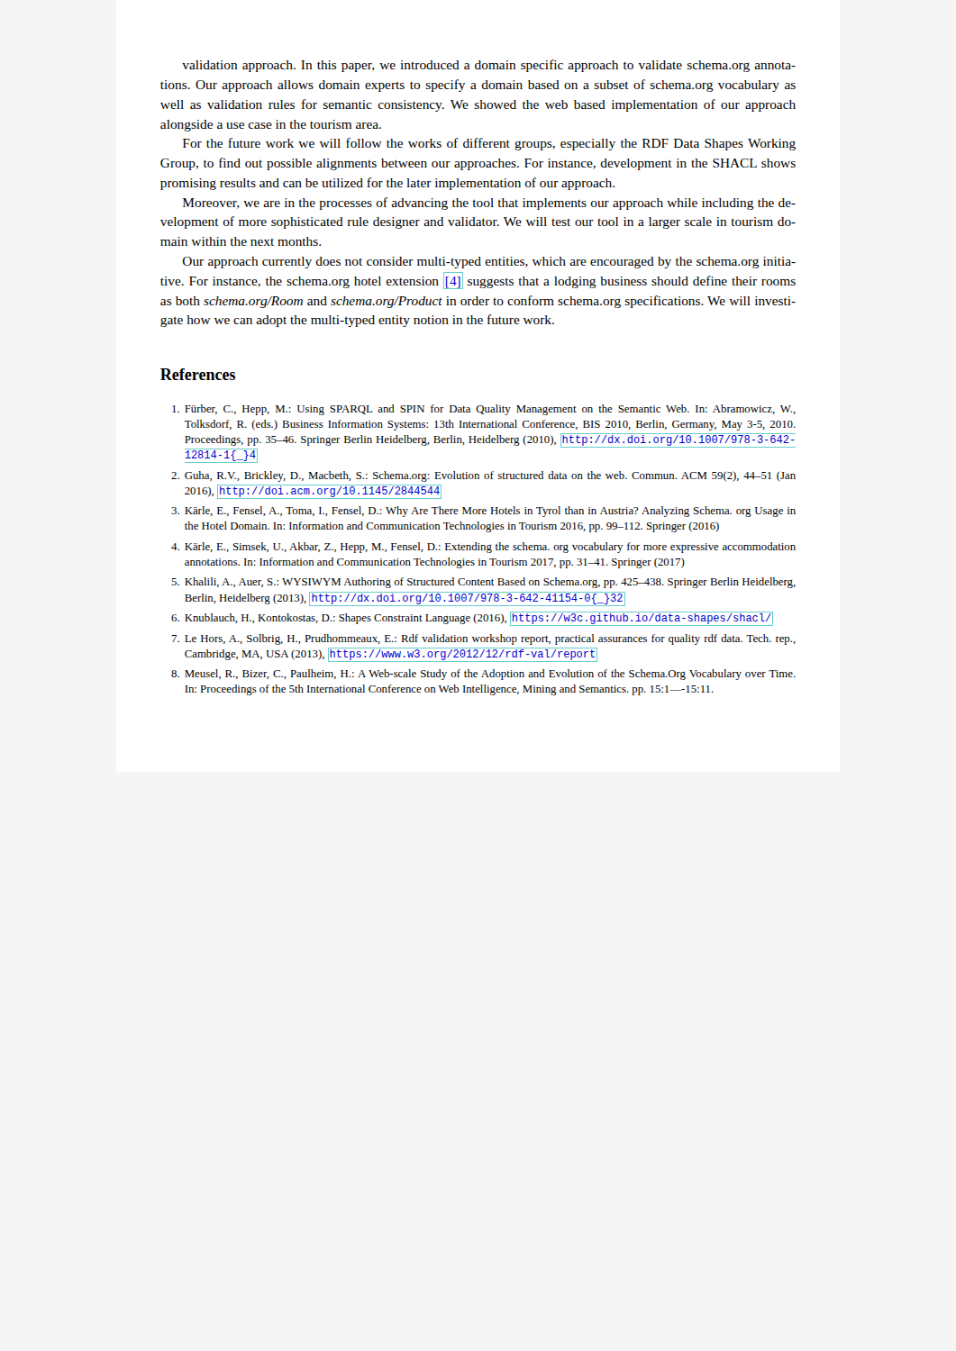validation approach. In this paper, we introduced a domain specific approach to validate schema.org annotations. Our approach allows domain experts to specify a domain based on a subset of schema.org vocabulary as well as validation rules for semantic consistency. We showed the web based implementation of our approach alongside a use case in the tourism area.
For the future work we will follow the works of different groups, especially the RDF Data Shapes Working Group, to find out possible alignments between our approaches. For instance, development in the SHACL shows promising results and can be utilized for the later implementation of our approach.
Moreover, we are in the processes of advancing the tool that implements our approach while including the development of more sophisticated rule designer and validator. We will test our tool in a larger scale in tourism domain within the next months.
Our approach currently does not consider multi-typed entities, which are encouraged by the schema.org initiative. For instance, the schema.org hotel extension [4] suggests that a lodging business should define their rooms as both schema.org/Room and schema.org/Product in order to conform schema.org specifications. We will investigate how we can adopt the multi-typed entity notion in the future work.
References
Fürber, C., Hepp, M.: Using SPARQL and SPIN for Data Quality Management on the Semantic Web. In: Abramowicz, W., Tolksdorf, R. (eds.) Business Information Systems: 13th International Conference, BIS 2010, Berlin, Germany, May 3-5, 2010. Proceedings, pp. 35–46. Springer Berlin Heidelberg, Berlin, Heidelberg (2010), http://dx.doi.org/10.1007/978-3-642-12814-1{_}4
Guha, R.V., Brickley, D., Macbeth, S.: Schema.org: Evolution of structured data on the web. Commun. ACM 59(2), 44–51 (Jan 2016), http://doi.acm.org/10.1145/2844544
Kärle, E., Fensel, A., Toma, I., Fensel, D.: Why Are There More Hotels in Tyrol than in Austria? Analyzing Schema. org Usage in the Hotel Domain. In: Information and Communication Technologies in Tourism 2016, pp. 99–112. Springer (2016)
Kärle, E., Simsek, U., Akbar, Z., Hepp, M., Fensel, D.: Extending the schema. org vocabulary for more expressive accommodation annotations. In: Information and Communication Technologies in Tourism 2017, pp. 31–41. Springer (2017)
Khalili, A., Auer, S.: WYSIWYM Authoring of Structured Content Based on Schema.org, pp. 425–438. Springer Berlin Heidelberg, Berlin, Heidelberg (2013), http://dx.doi.org/10.1007/978-3-642-41154-0{_}32
Knublauch, H., Kontokostas, D.: Shapes Constraint Language (2016), https://w3c.github.io/data-shapes/shacl/
Le Hors, A., Solbrig, H., Prudhommeaux, E.: Rdf validation workshop report, practical assurances for quality rdf data. Tech. rep., Cambridge, MA, USA (2013), https://www.w3.org/2012/12/rdf-val/report
Meusel, R., Bizer, C., Paulheim, H.: A Web-scale Study of the Adoption and Evolution of the Schema.Org Vocabulary over Time. In: Proceedings of the 5th International Conference on Web Intelligence, Mining and Semantics. pp. 15:1—-15:11.